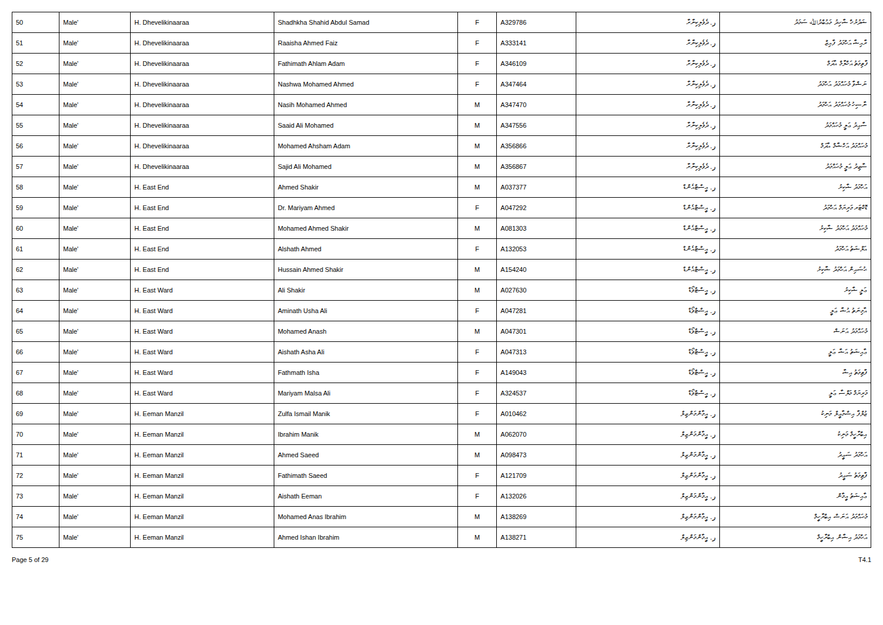| 50 | Male' | H. Dhevelikinaaraa | Shadhkha Shahid Abdul Samad | F | A329786 | ر. ދެވެލިކިނާރާ | ޝަދުރުޚް ޝާހިދު މަޢުބްދުﷲ ސަމަދު |
| 51 | Male' | H. Dhevelikinaaraa | Raaisha Ahmed Faiz | F | A333141 | ر. ދެވެލިކިނާރާ | ރާއިޝާ އަޙްމަދު ފާއިޒް |
| 52 | Male' | H. Dhevelikinaaraa | Fathimath Ahlam Adam | F | A346109 | ر. ދެވެލިކިނާރާ | ފާތިމަތު އަހްލާމް އާދަމް |
| 53 | Male' | H. Dhevelikinaaraa | Nashwa Mohamed Ahmed | F | A347464 | ر. ދެވެލިކިނާރާ | ނަޝްވާ މުޙައްމަދު އަޙްމަދު |
| 54 | Male' | H. Dhevelikinaaraa | Nasih Mohamed Ahmed | M | A347470 | ر. ދެވެލިކިނާރާ | ނާސިހު މުޙައްމަދު އަޙްމަދު |
| 55 | Male' | H. Dhevelikinaaraa | Saaid Ali Mohamed | M | A347556 | ر. ދެވެލިކިނާރާ | ސާޢިދު ޢަލީ މުޙައްމަދު |
| 56 | Male' | H. Dhevelikinaaraa | Mohamed Ahsham Adam | M | A356866 | ر. ދެވެލިކިނާރާ | މުޙައްމަދު އަހްޝާމް އާދަމް |
| 57 | Male' | H. Dhevelikinaaraa | Sajid Ali Mohamed | M | A356867 | ر. ދެވެލިކިނާރާ | ސާޖިދު ޢަލީ މުޙައްމަދު |
| 58 | Male' | H. East End | Ahmed Shakir | M | A037377 | ر. އީސްޓްއެންޑް | އަޙްމަދު ޝާކިރު |
| 59 | Male' | H. East End | Dr. Mariyam Ahmed | F | A047292 | ر. އީސްޓްއެންޑް | ޑޮކްޓަރ މަރިޔަމް އަޙްމަދު |
| 60 | Male' | H. East End | Mohamed Ahmed Shakir | M | A081303 | ر. އީސްޓްއެންޑް | މުޙައްމަދު އަޙްމަދު ޝާކިރު |
| 61 | Male' | H. East End | Alshath Ahmed | F | A132053 | ر. އީސްޓްއެންޑް | އަލްޝަތު އަޙްމަދު |
| 62 | Male' | H. East End | Hussain Ahmed Shakir | M | A154240 | ر. އީސްޓްއެންޑް | ޙުސައިން އަޙްމަދު ޝާކިރު |
| 63 | Male' | H. East Ward | Ali Shakir | M | A027630 | ر. އީސްޓްވޯޑް | ޢަލީ ޝާކިރު |
| 64 | Male' | H. East Ward | Aminath Usha Ali | F | A047281 | ر. އީސްޓްވޯޑް | އާމިނަތު އުޝާ ޢަލީ |
| 65 | Male' | H. East Ward | Mohamed Anash | M | A047301 | ر. އީސްޓްވޯޑް | މުޙައްމަދު އަނަޝް |
| 66 | Male' | H. East Ward | Aishath Asha Ali | F | A047313 | ر. އީސްޓްވޯޑް | ޢާއިޝަތު އަޝާ ޢަލީ |
| 67 | Male' | H. East Ward | Fathmath Isha | F | A149043 | ر. އީސްޓްވޯޑް | ފާޠިމަތު އިޝާ |
| 68 | Male' | H. East Ward | Mariyam Malsa Ali | F | A324537 | ر. އީސްޓްވޯޑް | މަރިޔަމް މަލްސާ ޢަލީ |
| 69 | Male' | H. Eeman Manzil | Zulfa Ismail Manik | F | A010462 | ر. އީމާންމަންޒިލް | ޒުލްފާ އިސްމާޢީލް މަނިކު |
| 70 | Male' | H. Eeman Manzil | Ibrahim Manik | M | A062070 | ر. އީމާންމަންޒިލް | އިބްރާހީމް މަނިކު |
| 71 | Male' | H. Eeman Manzil | Ahmed Saeed | M | A098473 | ر. އީމާންމަންޒިލް | އަޙްމަދު ސަޢީދު |
| 72 | Male' | H. Eeman Manzil | Fathimath Saeed | F | A121709 | ر. އީމާންމަންޒިލް | ފާޠިމަތު ސަޢީދު |
| 73 | Male' | H. Eeman Manzil | Aishath Eeman | F | A132026 | ر. އީމާންމަންޒިލް | ޢާއިޝަތު އީމާން |
| 74 | Male' | H. Eeman Manzil | Mohamed Anas Ibrahim | M | A138269 | ر. އީމާންމަންޒިލް | މުޙައްމަދު އަނަސް އިބްރާހީމް |
| 75 | Male' | H. Eeman Manzil | Ahmed Ishan Ibrahim | M | A138271 | ر. އީމާންމަންޒިލް | އަޙްމަދު އިޝާން އިބްރާހީމް |
Page 5 of 29 T4.1